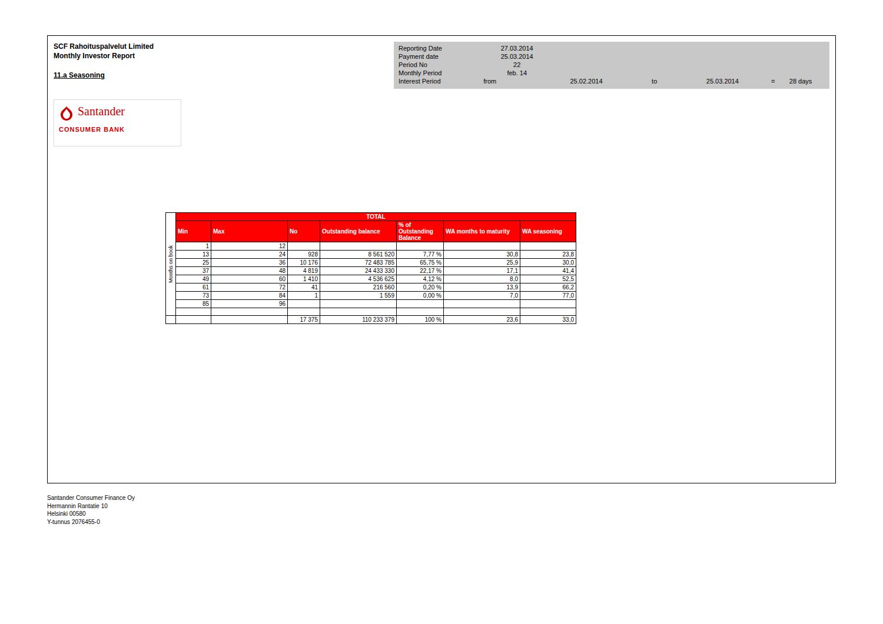SCF Rahoituspalvelut Limited
Monthly Investor Report
11.a Seasoning
| Reporting Date | 27.03.2014 | | | | |
| Payment date | 25.03.2014 | | | | |
| Period No | 22 | | | | |
| Monthly Period | feb. 14 | | | | |
| Interest Period | from | 25.02.2014 | to | 25.03.2014 | = 28 days |
Santander
CONSUMER BANK
| Months on book | TOTAL |
| Min | Max | No | Outstanding balance | % of Outstanding Balance | WA months to maturity | WA seasoning |
| 1 | 12 | | | | | |
| 13 | 24 | 928 | 8 561 520 | 7,77 % | 30,8 | 23,8 |
| 25 | 36 | 10 176 | 72 483 785 | 65,75 % | 25,9 | 30,0 |
| 37 | 48 | 4 819 | 24 433 330 | 22,17 % | 17,1 | 41,4 |
| 49 | 60 | 1 410 | 4 536 625 | 4,12 % | 8,0 | 52,5 |
| 61 | 72 | 41 | 216 560 | 0,20 % | 13,9 | 66,2 |
| 73 | 84 | 1 | 1 559 | 0,00 % | 7,0 | 77,0 |
| 85 | 96 | | | | | |
| | | | 17 375 | 110 233 379 | 100 % | 23,6 | 33,0 |
Santander Consumer Finance Oy
Hermannin Rantatie 10
Helsinki 00580
Y-tunnus 2076455-0